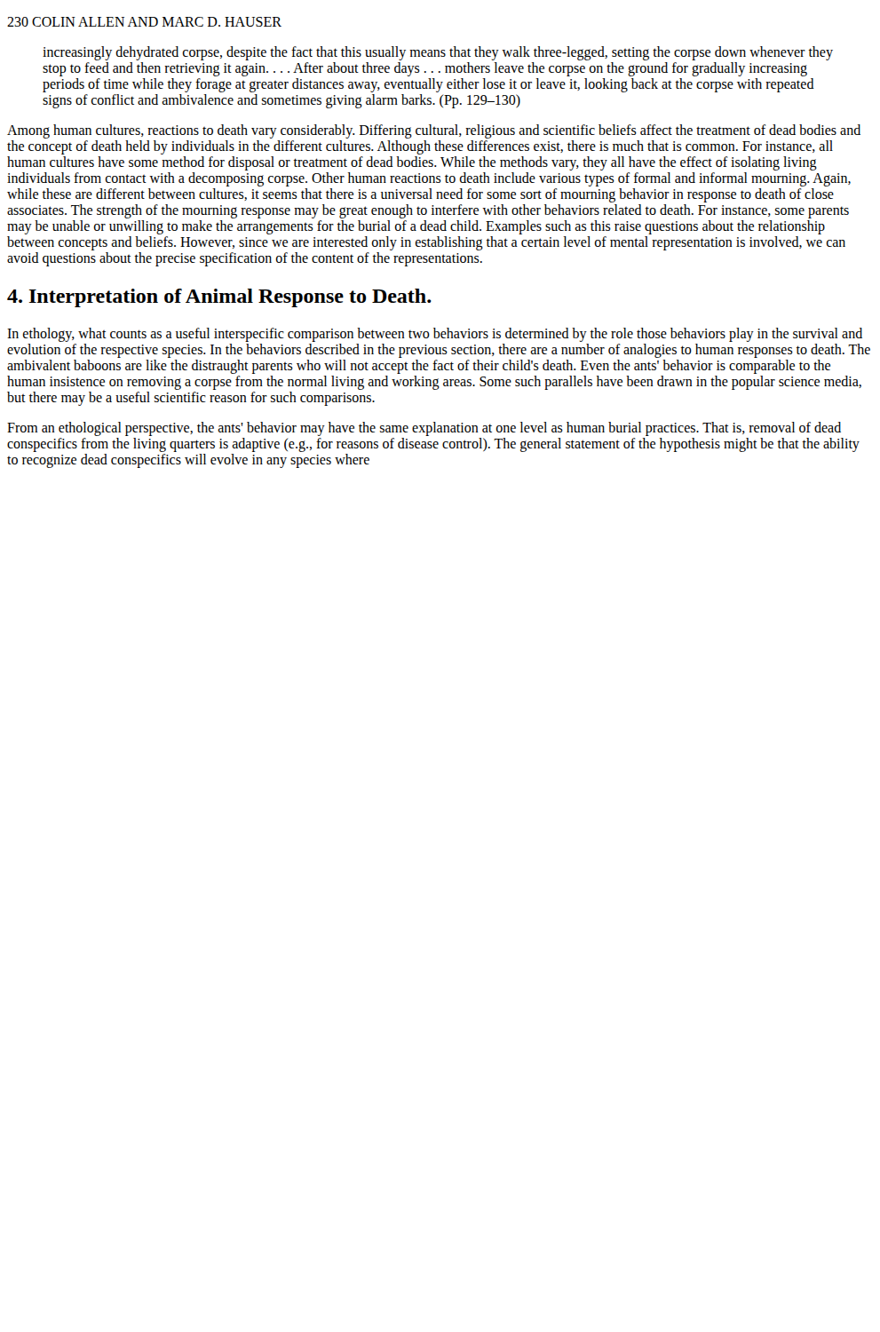230 COLIN ALLEN AND MARC D. HAUSER
increasingly dehydrated corpse, despite the fact that this usually means that they walk three-legged, setting the corpse down whenever they stop to feed and then retrieving it again. . . . After about three days . . . mothers leave the corpse on the ground for gradually increasing periods of time while they forage at greater distances away, eventually either lose it or leave it, looking back at the corpse with repeated signs of conflict and ambivalence and sometimes giving alarm barks. (Pp. 129–130)
Among human cultures, reactions to death vary considerably. Differing cultural, religious and scientific beliefs affect the treatment of dead bodies and the concept of death held by individuals in the different cultures. Although these differences exist, there is much that is common. For instance, all human cultures have some method for disposal or treatment of dead bodies. While the methods vary, they all have the effect of isolating living individuals from contact with a decomposing corpse. Other human reactions to death include various types of formal and informal mourning. Again, while these are different between cultures, it seems that there is a universal need for some sort of mourning behavior in response to death of close associates. The strength of the mourning response may be great enough to interfere with other behaviors related to death. For instance, some parents may be unable or unwilling to make the arrangements for the burial of a dead child. Examples such as this raise questions about the relationship between concepts and beliefs. However, since we are interested only in establishing that a certain level of mental representation is involved, we can avoid questions about the precise specification of the content of the representations.
4. Interpretation of Animal Response to Death.
In ethology, what counts as a useful interspecific comparison between two behaviors is determined by the role those behaviors play in the survival and evolution of the respective species. In the behaviors described in the previous section, there are a number of analogies to human responses to death. The ambivalent baboons are like the distraught parents who will not accept the fact of their child's death. Even the ants' behavior is comparable to the human insistence on removing a corpse from the normal living and working areas. Some such parallels have been drawn in the popular science media, but there may be a useful scientific reason for such comparisons.
From an ethological perspective, the ants' behavior may have the same explanation at one level as human burial practices. That is, removal of dead conspecifics from the living quarters is adaptive (e.g., for reasons of disease control). The general statement of the hypothesis might be that the ability to recognize dead conspecifics will evolve in any species where